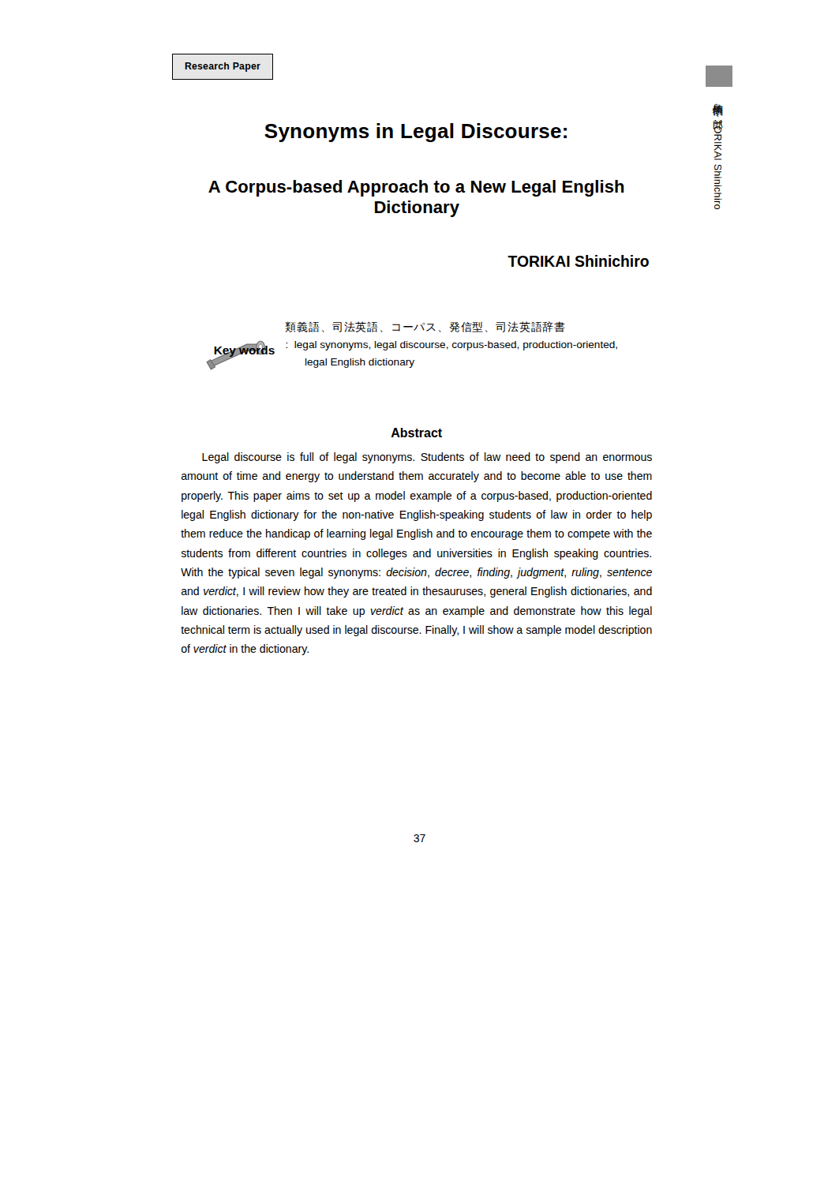Research Paper
鳥飼愼｜郎 TORIKAI Shinichiro
Synonyms in Legal Discourse:
A Corpus-based Approach to a New Legal English Dictionary
TORIKAI Shinichiro
Key words
類義語、司法英語、コーパス、発信型、司法英語辞書
: legal synonyms, legal discourse, corpus-based, production-oriented,
legal English dictionary
Abstract
Legal discourse is full of legal synonyms. Students of law need to spend an enormous amount of time and energy to understand them accurately and to become able to use them properly. This paper aims to set up a model example of a corpus-based, production-oriented legal English dictionary for the non-native English-speaking students of law in order to help them reduce the handicap of learning legal English and to encourage them to compete with the students from different countries in colleges and universities in English speaking countries. With the typical seven legal synonyms: decision, decree, finding, judgment, ruling, sentence and verdict, I will review how they are treated in thesauruses, general English dictionaries, and law dictionaries. Then I will take up verdict as an example and demonstrate how this legal technical term is actually used in legal discourse. Finally, I will show a sample model description of verdict in the dictionary.
37